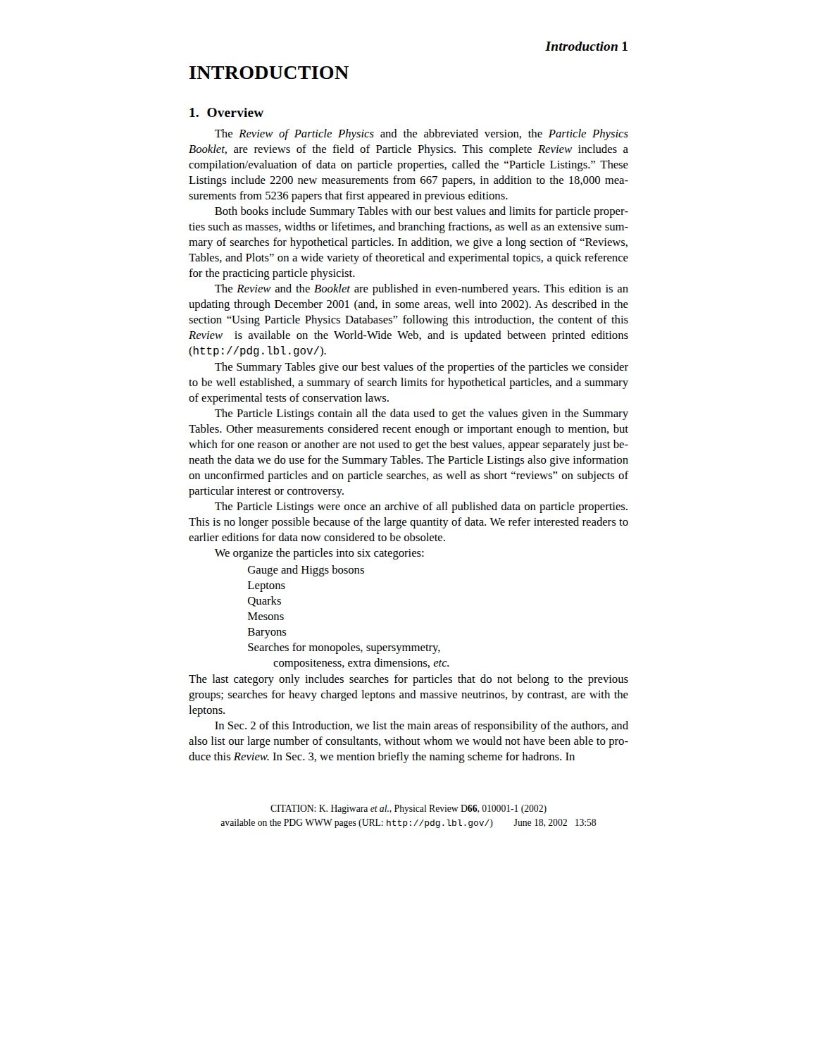Introduction1
INTRODUCTION
1. Overview
The Review of Particle Physics and the abbreviated version, the Particle Physics Booklet, are reviews of the field of Particle Physics. This complete Review includes a compilation/evaluation of data on particle properties, called the “Particle Listings.” These Listings include 2200 new measurements from 667 papers, in addition to the 18,000 measurements from 5236 papers that first appeared in previous editions.
Both books include Summary Tables with our best values and limits for particle properties such as masses, widths or lifetimes, and branching fractions, as well as an extensive summary of searches for hypothetical particles. In addition, we give a long section of “Reviews, Tables, and Plots” on a wide variety of theoretical and experimental topics, a quick reference for the practicing particle physicist.
The Review and the Booklet are published in even-numbered years. This edition is an updating through December 2001 (and, in some areas, well into 2002). As described in the section “Using Particle Physics Databases” following this introduction, the content of this Review is available on the World-Wide Web, and is updated between printed editions (http://pdg.lbl.gov/).
The Summary Tables give our best values of the properties of the particles we consider to be well established, a summary of search limits for hypothetical particles, and a summary of experimental tests of conservation laws.
The Particle Listings contain all the data used to get the values given in the Summary Tables. Other measurements considered recent enough or important enough to mention, but which for one reason or another are not used to get the best values, appear separately just beneath the data we do use for the Summary Tables. The Particle Listings also give information on unconfirmed particles and on particle searches, as well as short “reviews” on subjects of particular interest or controversy.
The Particle Listings were once an archive of all published data on particle properties. This is no longer possible because of the large quantity of data. We refer interested readers to earlier editions for data now considered to be obsolete.
We organize the particles into six categories:
Gauge and Higgs bosons
Leptons
Quarks
Mesons
Baryons
Searches for monopoles, supersymmetry,
compositeness, extra dimensions, etc.
The last category only includes searches for particles that do not belong to the previous groups; searches for heavy charged leptons and massive neutrinos, by contrast, are with the leptons.
In Sec. 2 of this Introduction, we list the main areas of responsibility of the authors, and also list our large number of consultants, without whom we would not have been able to produce this Review. In Sec. 3, we mention briefly the naming scheme for hadrons. In
CITATION: K. Hagiwara et al., Physical Review D66, 010001-1 (2002) available on the PDG WWW pages (URL: http://pdg.lbl.gov/) June 18, 2002 13:58